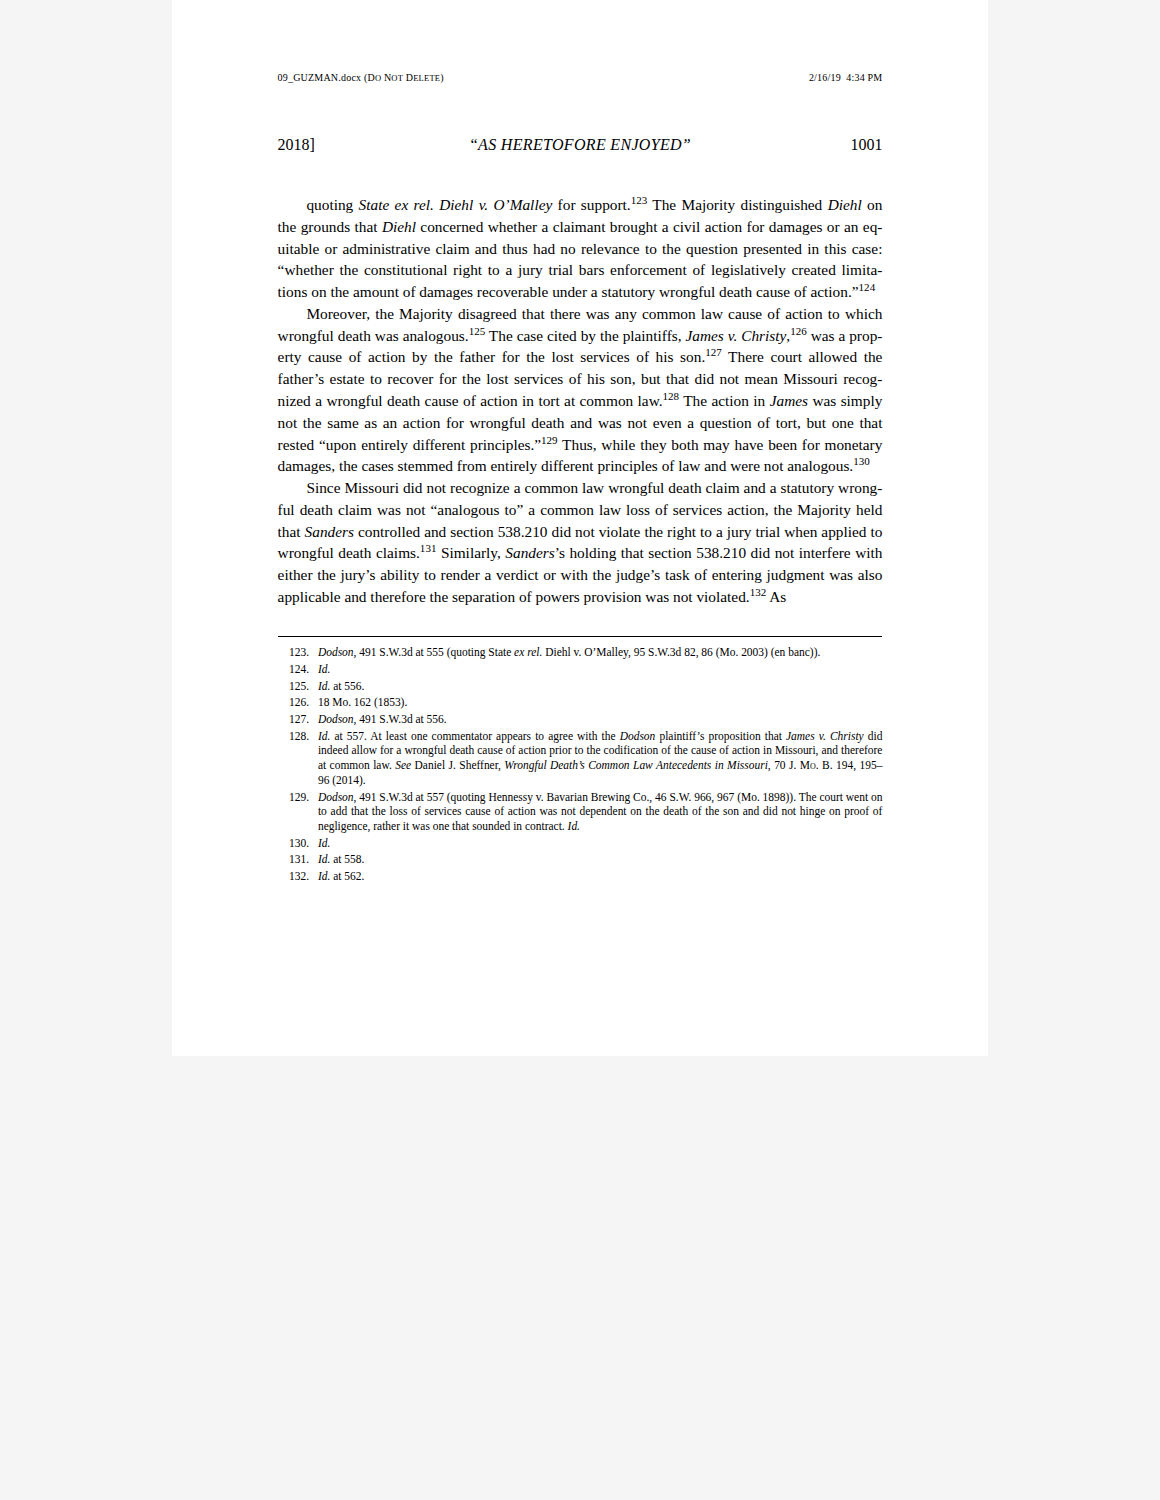09_GUZMAN.docx (DO NOT DELETE)
2/16/19 4:34 PM
2018]
“AS HERETOFORE ENJOYED”
1001
quoting State ex rel. Diehl v. O’Malley for support.123 The Majority distinguished Diehl on the grounds that Diehl concerned whether a claimant brought a civil action for damages or an equitable or administrative claim and thus had no relevance to the question presented in this case: “whether the constitutional right to a jury trial bars enforcement of legislatively created limitations on the amount of damages recoverable under a statutory wrongful death cause of action.”124
Moreover, the Majority disagreed that there was any common law cause of action to which wrongful death was analogous.125 The case cited by the plaintiffs, James v. Christy,126 was a property cause of action by the father for the lost services of his son.127 There court allowed the father’s estate to recover for the lost services of his son, but that did not mean Missouri recognized a wrongful death cause of action in tort at common law.128 The action in James was simply not the same as an action for wrongful death and was not even a question of tort, but one that rested “upon entirely different principles.”129 Thus, while they both may have been for monetary damages, the cases stemmed from entirely different principles of law and were not analogous.130
Since Missouri did not recognize a common law wrongful death claim and a statutory wrongful death claim was not “analogous to” a common law loss of services action, the Majority held that Sanders controlled and section 538.210 did not violate the right to a jury trial when applied to wrongful death claims.131 Similarly, Sanders’s holding that section 538.210 did not interfere with either the jury’s ability to render a verdict or with the judge’s task of entering judgment was also applicable and therefore the separation of powers provision was not violated.132 As
Dodson, 491 S.W.3d at 555 (quoting State ex rel. Diehl v. O’Malley, 95 S.W.3d 82, 86 (Mo. 2003) (en banc)).
Id.
Id. at 556.
18 Mo. 162 (1853).
Dodson, 491 S.W.3d at 556.
Id. at 557. At least one commentator appears to agree with the Dodson plaintiff’s proposition that James v. Christy did indeed allow for a wrongful death cause of action prior to the codification of the cause of action in Missouri, and therefore at common law. See Daniel J. Sheffner, Wrongful Death’s Common Law Antecedents in Missouri, 70 J. Mo. B. 194, 195–96 (2014).
Dodson, 491 S.W.3d at 557 (quoting Hennessy v. Bavarian Brewing Co., 46 S.W. 966, 967 (Mo. 1898)). The court went on to add that the loss of services cause of action was not dependent on the death of the son and did not hinge on proof of negligence, rather it was one that sounded in contract. Id.
Id.
Id. at 558.
Id. at 562.